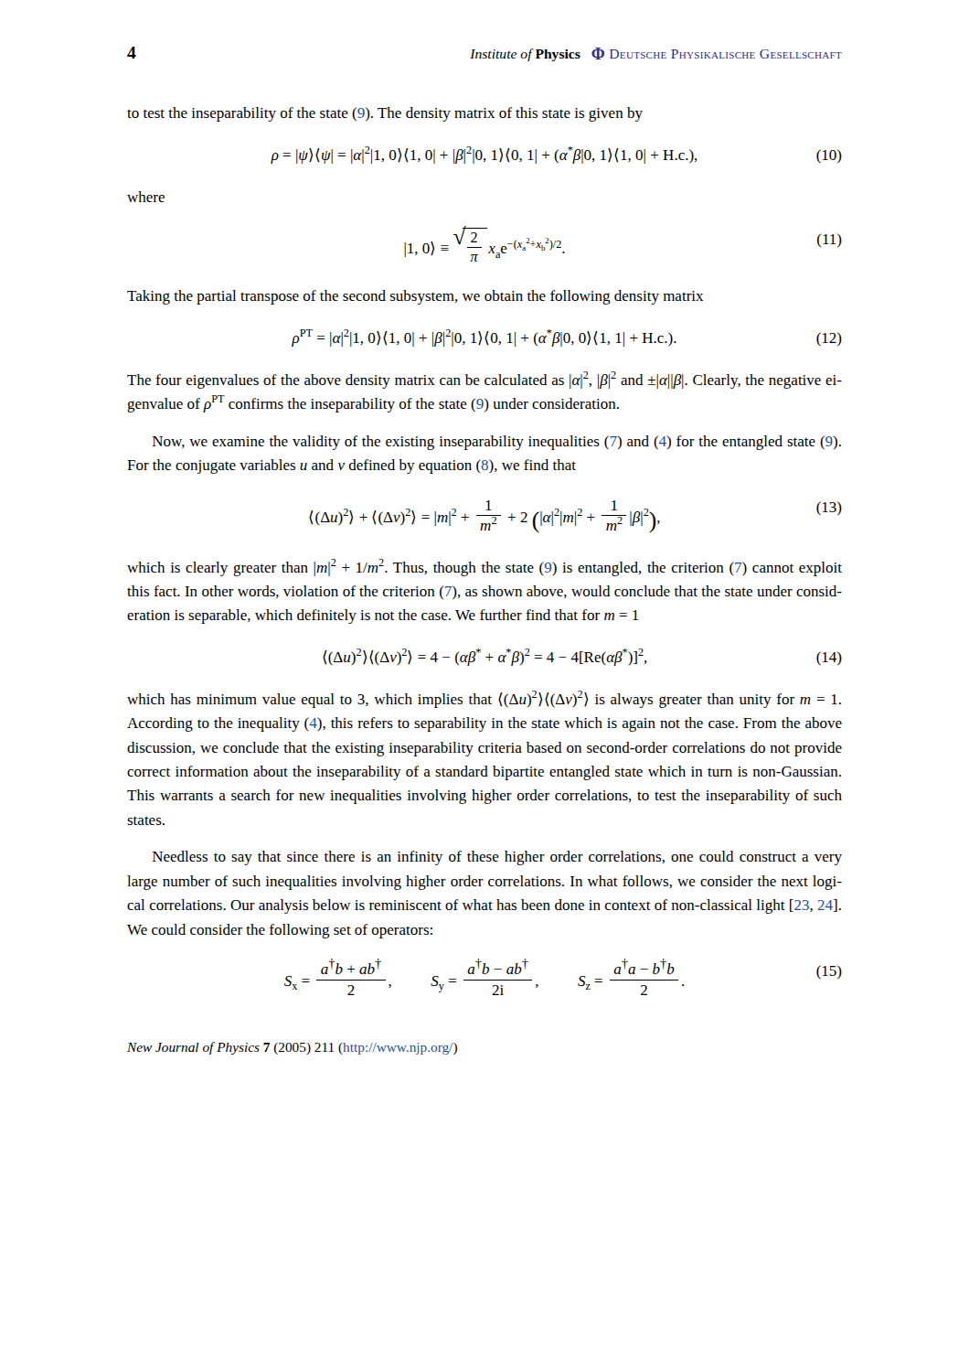4
Institute of Physics ΦDeutsche Physikalische Gesellschaft
to test the inseparability of the state (9). The density matrix of this state is given by
ρ = |ψ⟩⟨ψ| = |α|2|1, 0⟩⟨1, 0| + |β|2|0, 1⟩⟨0, 1| + (α*β|0, 1⟩⟨1, 0| + H.c.),
(10)
where
|1, 0⟩ ≡ 2 π xae−(xa2+xb2)/2.
(11)
Taking the partial transpose of the second subsystem, we obtain the following density matrix
ρPT = |α|2|1, 0⟩⟨1, 0| + |β|2|0, 1⟩⟨0, 1| + (α*β|0, 0⟩⟨1, 1| + H.c.).
(12)
The four eigenvalues of the above density matrix can be calculated as |α|2, |β|2 and ±|α||β|. Clearly, the negative eigenvalue of ρPT confirms the inseparability of the state (9) under consideration.
Now, we examine the validity of the existing inseparability inequalities (7) and (4) for the entangled state (9). For the conjugate variables u and v defined by equation (8), we find that
⟨(Δu)2⟩ + ⟨(Δv)2⟩ = |m|2 + 1 m2 + 2 (|α|2|m|2 + 1 m2|β|2),
(13)
which is clearly greater than |m|2 + 1/m2. Thus, though the state (9) is entangled, the criterion (7) cannot exploit this fact. In other words, violation of the criterion (7), as shown above, would conclude that the state under consideration is separable, which definitely is not the case. We further find that for m = 1
⟨(Δu)2⟩⟨(Δv)2⟩ = 4 − (αβ* + α*β)2 = 4 − 4[Re(αβ*)]2,
(14)
which has minimum value equal to 3, which implies that ⟨(Δu)2⟩⟨(Δv)2⟩ is always greater than unity for m = 1. According to the inequality (4), this refers to separability in the state which is again not the case. From the above discussion, we conclude that the existing inseparability criteria based on second-order correlations do not provide correct information about the inseparability of a standard bipartite entangled state which in turn is non-Gaussian. This warrants a search for new inequalities involving higher order correlations, to test the inseparability of such states.
Needless to say that since there is an infinity of these higher order correlations, one could construct a very large number of such inequalities involving higher order correlations. In what follows, we consider the next logical correlations. Our analysis below is reminiscent of what has been done in context of non-classical light [23, 24]. We could consider the following set of operators:
Sx = a†b + ab†2,    Sy = a†b − ab†2i,    Sz = a†a − b†b 2.
(15)
New Journal of Physics 7 (2005) 211 (http://www.njp.org/)